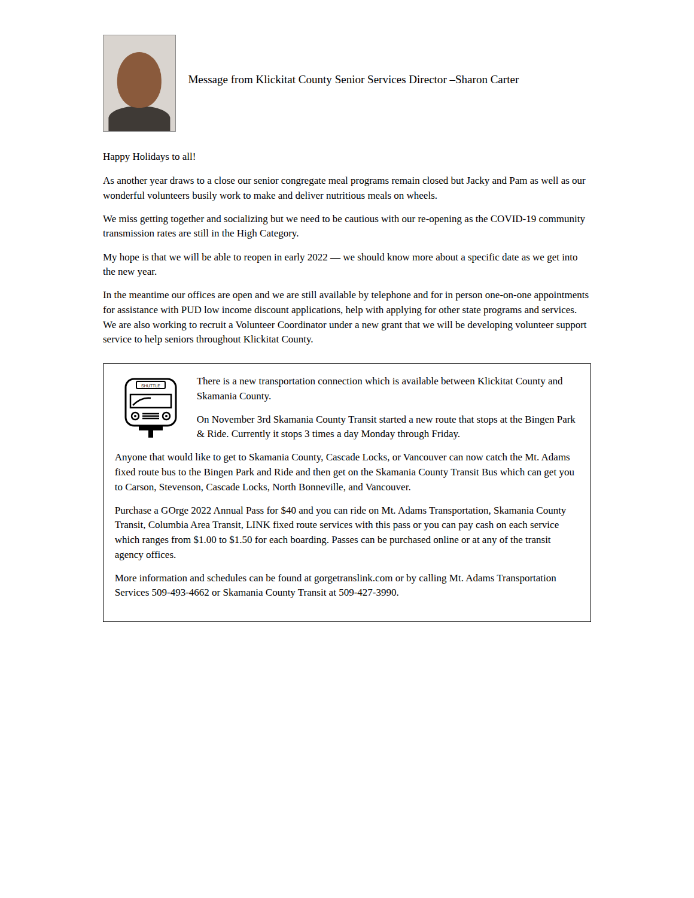Message from Klickitat County Senior Services Director –Sharon Carter
Happy Holidays to all!
As another year draws to a close our senior congregate meal programs remain closed but Jacky and Pam as well as our wonderful volunteers busily work to make and deliver nutritious meals on wheels.
We miss getting together and socializing but we need to be cautious with our re-opening as the COVID-19 community transmission rates are still in the High Category.
My hope is that we will be able to reopen in early 2022 — we should know more about a specific date as we get into the new year.
In the meantime our offices are open and we are still available by telephone and for in person one-on-one appointments for assistance with PUD low income discount applications, help with applying for other state programs and services. We are also working to recruit a Volunteer Coordinator under a new grant that we will be developing volunteer support service to help seniors throughout Klickitat County.
SHUTTLE
There is a new transportation connection which is available between Klickitat County and Skamania County.
On November 3rd Skamania County Transit started a new route that stops at the Bingen Park & Ride. Currently it stops 3 times a day Monday through Friday.
Anyone that would like to get to Skamania County, Cascade Locks, or Vancouver can now catch the Mt. Adams fixed route bus to the Bingen Park and Ride and then get on the Skamania County Transit Bus which can get you to Carson, Stevenson, Cascade Locks, North Bonneville, and Vancouver.
Purchase a GOrge 2022 Annual Pass for $40 and you can ride on Mt. Adams Transportation, Skamania County Transit, Columbia Area Transit, LINK fixed route services with this pass or you can pay cash on each service which ranges from $1.00 to $1.50 for each boarding. Passes can be purchased online or at any of the transit agency offices.
More information and schedules can be found at gorgetranslink.com or by calling Mt. Adams Transportation Services 509-493-4662 or Skamania County Transit at 509-427-3990.